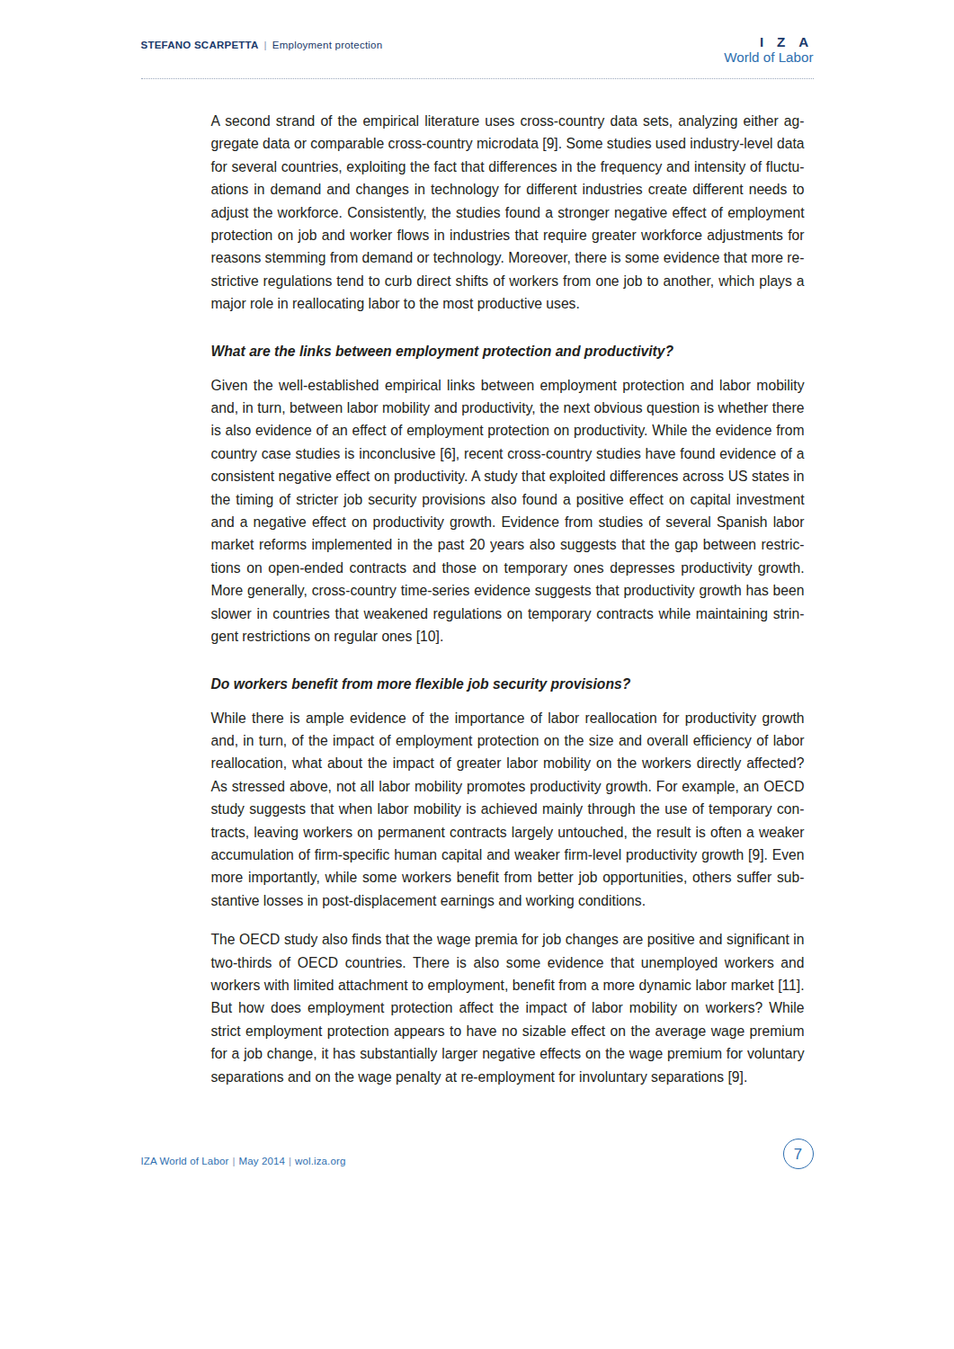Stefano Scarpetta|Employment protection
I Z A
World of Labor
A second strand of the empirical literature uses cross-country data sets, analyzing either aggregate data or comparable cross-country microdata [9]. Some studies used industry-level data for several countries, exploiting the fact that differences in the frequency and intensity of fluctuations in demand and changes in technology for different industries create different needs to adjust the workforce. Consistently, the studies found a stronger negative effect of employment protection on job and worker flows in industries that require greater workforce adjustments for reasons stemming from demand or technology. Moreover, there is some evidence that more restrictive regulations tend to curb direct shifts of workers from one job to another, which plays a major role in reallocating labor to the most productive uses.
What are the links between employment protection and productivity?
Given the well-established empirical links between employment protection and labor mobility and, in turn, between labor mobility and productivity, the next obvious question is whether there is also evidence of an effect of employment protection on productivity. While the evidence from country case studies is inconclusive [6], recent cross-country studies have found evidence of a consistent negative effect on productivity. A study that exploited differences across US states in the timing of stricter job security provisions also found a positive effect on capital investment and a negative effect on productivity growth. Evidence from studies of several Spanish labor market reforms implemented in the past 20 years also suggests that the gap between restrictions on open-ended contracts and those on temporary ones depresses productivity growth. More generally, cross-country time-series evidence suggests that productivity growth has been slower in countries that weakened regulations on temporary contracts while maintaining stringent restrictions on regular ones [10].
Do workers benefit from more flexible job security provisions?
While there is ample evidence of the importance of labor reallocation for productivity growth and, in turn, of the impact of employment protection on the size and overall efficiency of labor reallocation, what about the impact of greater labor mobility on the workers directly affected? As stressed above, not all labor mobility promotes productivity growth. For example, an OECD study suggests that when labor mobility is achieved mainly through the use of temporary contracts, leaving workers on permanent contracts largely untouched, the result is often a weaker accumulation of firm-specific human capital and weaker firm-level productivity growth [9]. Even more importantly, while some workers benefit from better job opportunities, others suffer substantive losses in post-displacement earnings and working conditions.
The OECD study also finds that the wage premia for job changes are positive and significant in two-thirds of OECD countries. There is also some evidence that unemployed workers and workers with limited attachment to employment, benefit from a more dynamic labor market [11]. But how does employment protection affect the impact of labor mobility on workers? While strict employment protection appears to have no sizable effect on the average wage premium for a job change, it has substantially larger negative effects on the wage premium for voluntary separations and on the wage penalty at re-employment for involuntary separations [9].
IZA World of Labor|May 2014|wol.iza.org
7